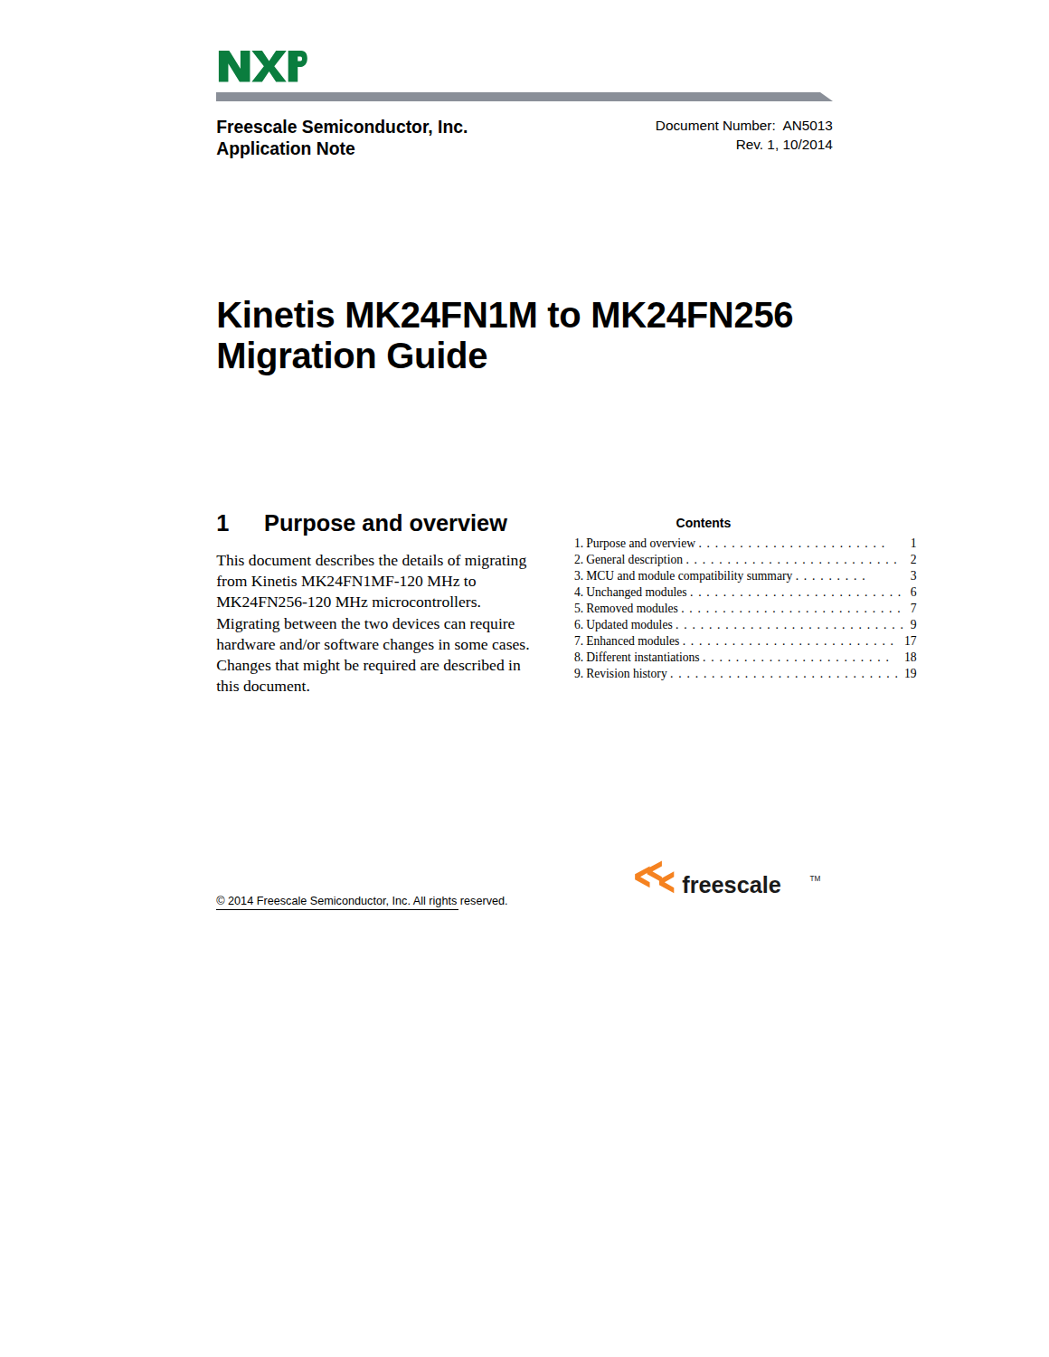| Freescale Semiconductor, Inc. Application Note | Document Number: AN5013 Rev. 1, 10/2014 |
Kinetis MK24FN1M to MK24FN256
Migration Guide
1 Purpose and overview
This document describes the details of migrating from Kinetis MK24FN1MF-120 MHz to MK24FN256-120 MHz microcontrollers. Migrating between the two devices can require hardware and/or software changes in some cases. Changes that might be required are described in this document.
Contents
| 1. | Purpose and overview . . . . . . . . . . . . . . . . . . . . . . . | 1 |
| 2. | General description . . . . . . . . . . . . . . . . . . . . . . . . . . | 2 |
| 3. | MCU and module compatibility summary . . . . . . . . . | 3 |
| 4. | Unchanged modules . . . . . . . . . . . . . . . . . . . . . . . . . . | 6 |
| 5. | Removed modules . . . . . . . . . . . . . . . . . . . . . . . . . . . | 7 |
| 6. | Updated modules . . . . . . . . . . . . . . . . . . . . . . . . . . . . | 9 |
| 7. | Enhanced modules . . . . . . . . . . . . . . . . . . . . . . . . . . | 17 |
| 8. | Different instantiations . . . . . . . . . . . . . . . . . . . . . . . | 18 |
| 9. | Revision history . . . . . . . . . . . . . . . . . . . . . . . . . . . . | 19 |
© 2014 Freescale Semiconductor, Inc. All rights reserved.
freescale TM